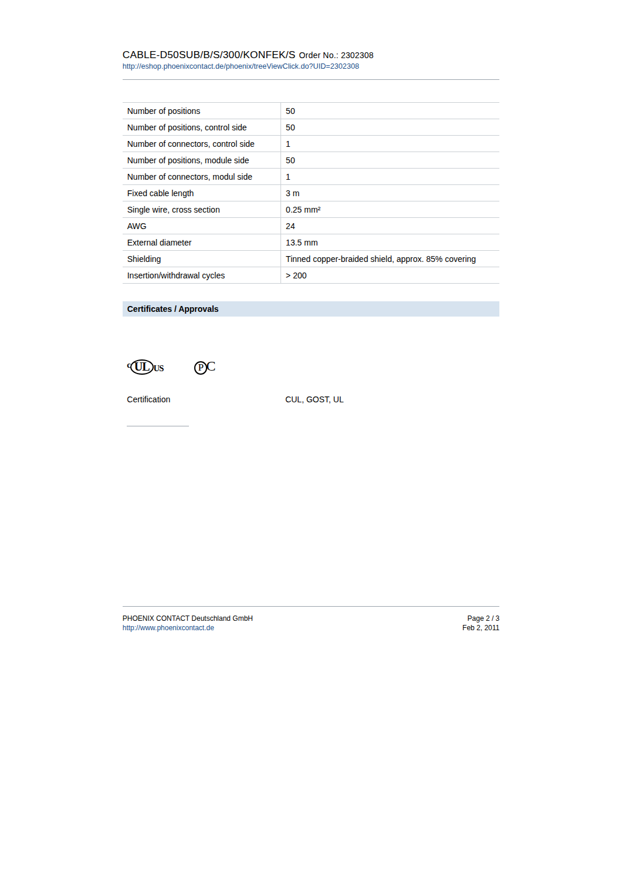CABLE-D50SUB/B/S/300/KONFEK/SOrder No.: 2302308
http://eshop.phoenixcontact.de/phoenix/treeViewClick.do?UID=2302308
| Number of positions | 50 |
| Number of positions, control side | 50 |
| Number of connectors, control side | 1 |
| Number of positions, module side | 50 |
| Number of connectors, modul side | 1 |
| Fixed cable length | 3 m |
| Single wire, cross section | 0.25 mm² |
| AWG | 24 |
| External diameter | 13.5 mm |
| Shielding | Tinned copper-braided shield, approx. 85% covering |
| Insertion/withdrawal cycles | > 200 |
Certificates / Approvals
cUL US
PC
Certification
CUL, GOST, UL
PHOENIX CONTACT Deutschland GmbH
http://www.phoenixcontact.de
Page 2 / 3
Feb 2, 2011